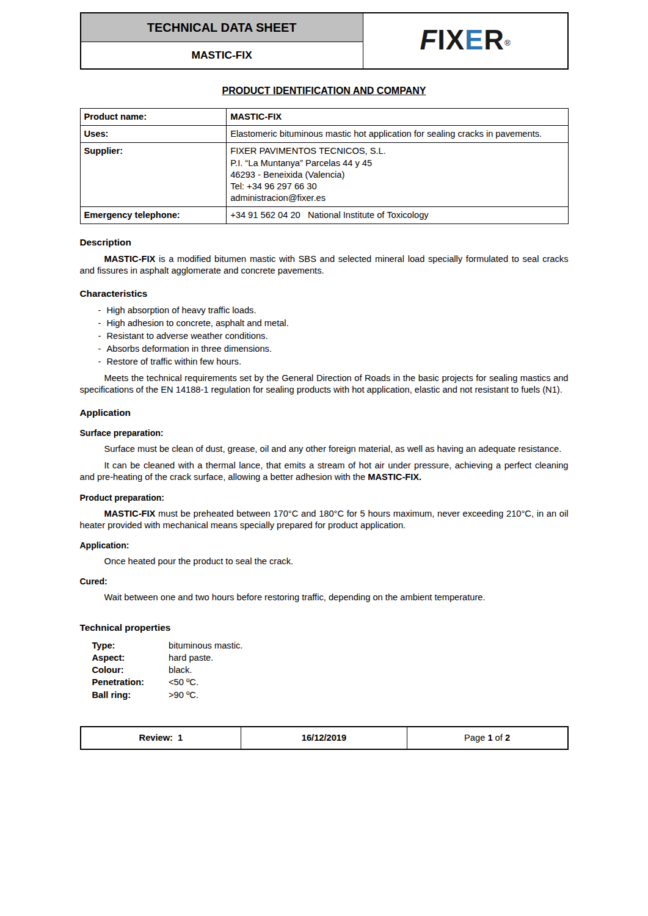| TECHNICAL DATA SHEET MASTIC-FIX | F IX E R ® |
PRODUCT IDENTIFICATION AND COMPANY
| Product name: | MASTIC-FIX |
| Uses: | Elastomeric bituminous mastic hot application for sealing cracks in pavements. |
| Supplier: | FIXER PAVIMENTOS TECNICOS, S.L. P.I. “La Muntanya” Parcelas 44 y 45 46293 - Beneixida (Valencia) Tel: +34 96 297 66 30 administracion@fixer.es |
| Emergency telephone: | +34 91 562 04 20 National Institute of Toxicology |
Description
MASTIC-FIX is a modified bitumen mastic with SBS and selected mineral load specially formulated to seal cracks and fissures in asphalt agglomerate and concrete pavements.
Characteristics
High absorption of heavy traffic loads.
High adhesion to concrete, asphalt and metal.
Resistant to adverse weather conditions.
Absorbs deformation in three dimensions.
Restore of traffic within few hours.
Meets the technical requirements set by the General Direction of Roads in the basic projects for sealing mastics and specifications of the EN 14188-1 regulation for sealing products with hot application, elastic and not resistant to fuels (N1).
Application
Surface preparation:
Surface must be clean of dust, grease, oil and any other foreign material, as well as having an adequate resistance.
It can be cleaned with a thermal lance, that emits a stream of hot air under pressure, achieving a perfect cleaning and pre-heating of the crack surface, allowing a better adhesion with the MASTIC-FIX.
Product preparation:
MASTIC-FIX must be preheated between 170°C and 180°C for 5 hours maximum, never exceeding 210°C, in an oil heater provided with mechanical means specially prepared for product application.
Application:
Once heated pour the product to seal the crack.
Cured:
Wait between one and two hours before restoring traffic, depending on the ambient temperature.
Technical properties
| Type: | bituminous mastic. |
| Aspect: | hard paste. |
| Colour: | black. |
| Penetration: | <50 ºC. |
| Ball ring: | >90 ºC. |
| Review: 1 | 16/12/2019 | Page 1 of 2 |